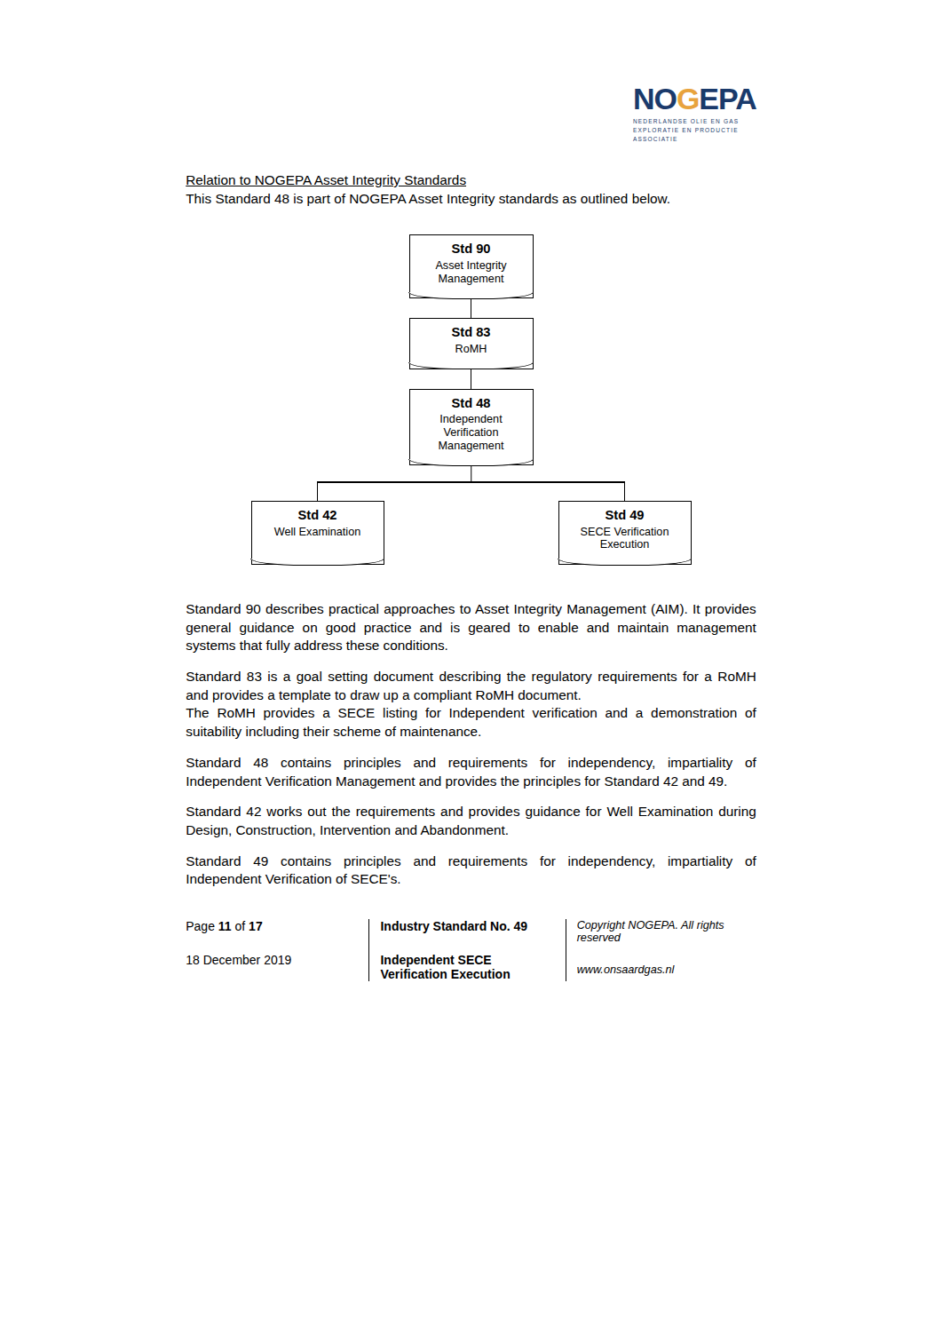NOGEPA
NEDERLANDSE OLIE EN GAS
EXPLORATIE EN PRODUCTIE
ASSOCIATIE
Relation to NOGEPA Asset Integrity Standards
This Standard 48 is part of NOGEPA Asset Integrity standards as outlined below.
Std 90 Asset Integrity
Management
Std 83 RoMH
Std 48 Independent
Verification
Management
Std 42 Well Examination
Std 49 SECE Verification
Execution
Standard 90 describes practical approaches to Asset Integrity Management (AIM). It provides general guidance on good practice and is geared to enable and maintain management systems that fully address these conditions.
Standard 83 is a goal setting document describing the regulatory requirements for a RoMH and provides a template to draw up a compliant RoMH document.
The RoMH provides a SECE listing for Independent verification and a demonstration of suitability including their scheme of maintenance.
Standard 48 contains principles and requirements for independency, impartiality of Independent Verification Management and provides the principles for Standard 42 and 49.
Standard 42 works out the requirements and provides guidance for Well Examination during Design, Construction, Intervention and Abandonment.
Standard 49 contains principles and requirements for independency, impartiality of Independent Verification of SECE's.
Page 11 of 17
18 December 2019
Industry Standard No. 49
Independent SECE
Verification Execution
Copyright NOGEPA. All rights reserved
www.onsaardgas.nl